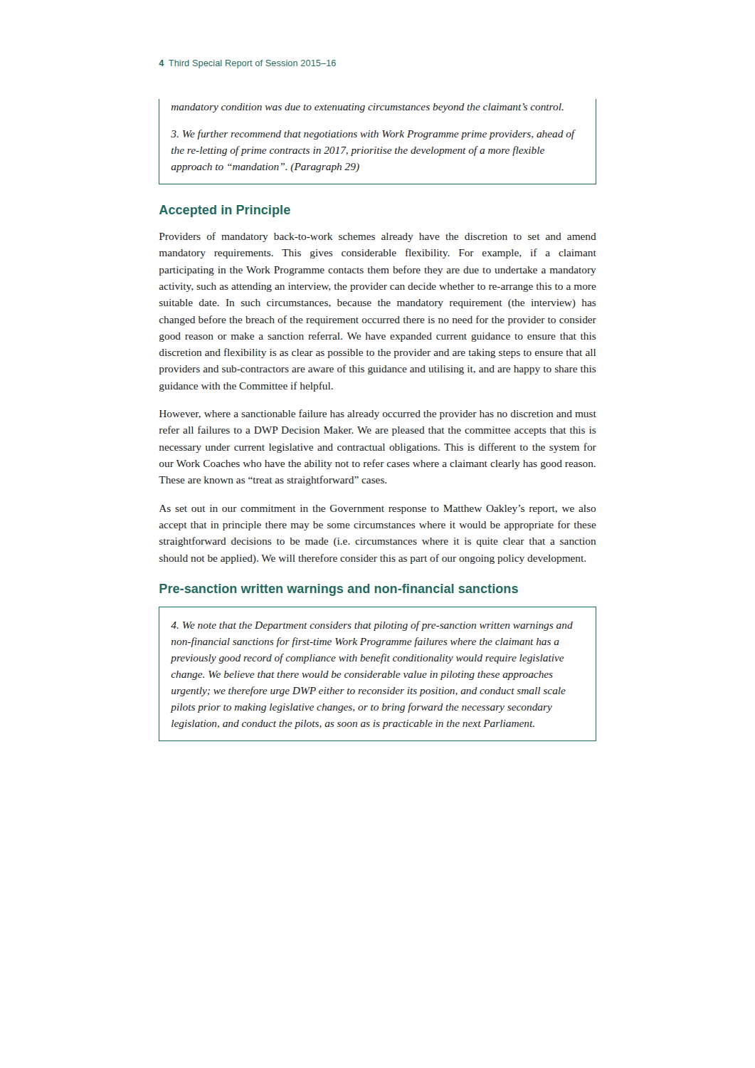4 Third Special Report of Session 2015–16
mandatory condition was due to extenuating circumstances beyond the claimant’s control.
3. We further recommend that negotiations with Work Programme prime providers, ahead of the re-letting of prime contracts in 2017, prioritise the development of a more flexible approach to “mandation”. (Paragraph 29)
Accepted in Principle
Providers of mandatory back-to-work schemes already have the discretion to set and amend mandatory requirements. This gives considerable flexibility. For example, if a claimant participating in the Work Programme contacts them before they are due to undertake a mandatory activity, such as attending an interview, the provider can decide whether to re-arrange this to a more suitable date. In such circumstances, because the mandatory requirement (the interview) has changed before the breach of the requirement occurred there is no need for the provider to consider good reason or make a sanction referral. We have expanded current guidance to ensure that this discretion and flexibility is as clear as possible to the provider and are taking steps to ensure that all providers and sub-contractors are aware of this guidance and utilising it, and are happy to share this guidance with the Committee if helpful.
However, where a sanctionable failure has already occurred the provider has no discretion and must refer all failures to a DWP Decision Maker. We are pleased that the committee accepts that this is necessary under current legislative and contractual obligations. This is different to the system for our Work Coaches who have the ability not to refer cases where a claimant clearly has good reason. These are known as “treat as straightforward” cases.
As set out in our commitment in the Government response to Matthew Oakley’s report, we also accept that in principle there may be some circumstances where it would be appropriate for these straightforward decisions to be made (i.e. circumstances where it is quite clear that a sanction should not be applied). We will therefore consider this as part of our ongoing policy development.
Pre-sanction written warnings and non-financial sanctions
4. We note that the Department considers that piloting of pre-sanction written warnings and non-financial sanctions for first-time Work Programme failures where the claimant has a previously good record of compliance with benefit conditionality would require legislative change. We believe that there would be considerable value in piloting these approaches urgently; we therefore urge DWP either to reconsider its position, and conduct small scale pilots prior to making legislative changes, or to bring forward the necessary secondary legislation, and conduct the pilots, as soon as is practicable in the next Parliament.